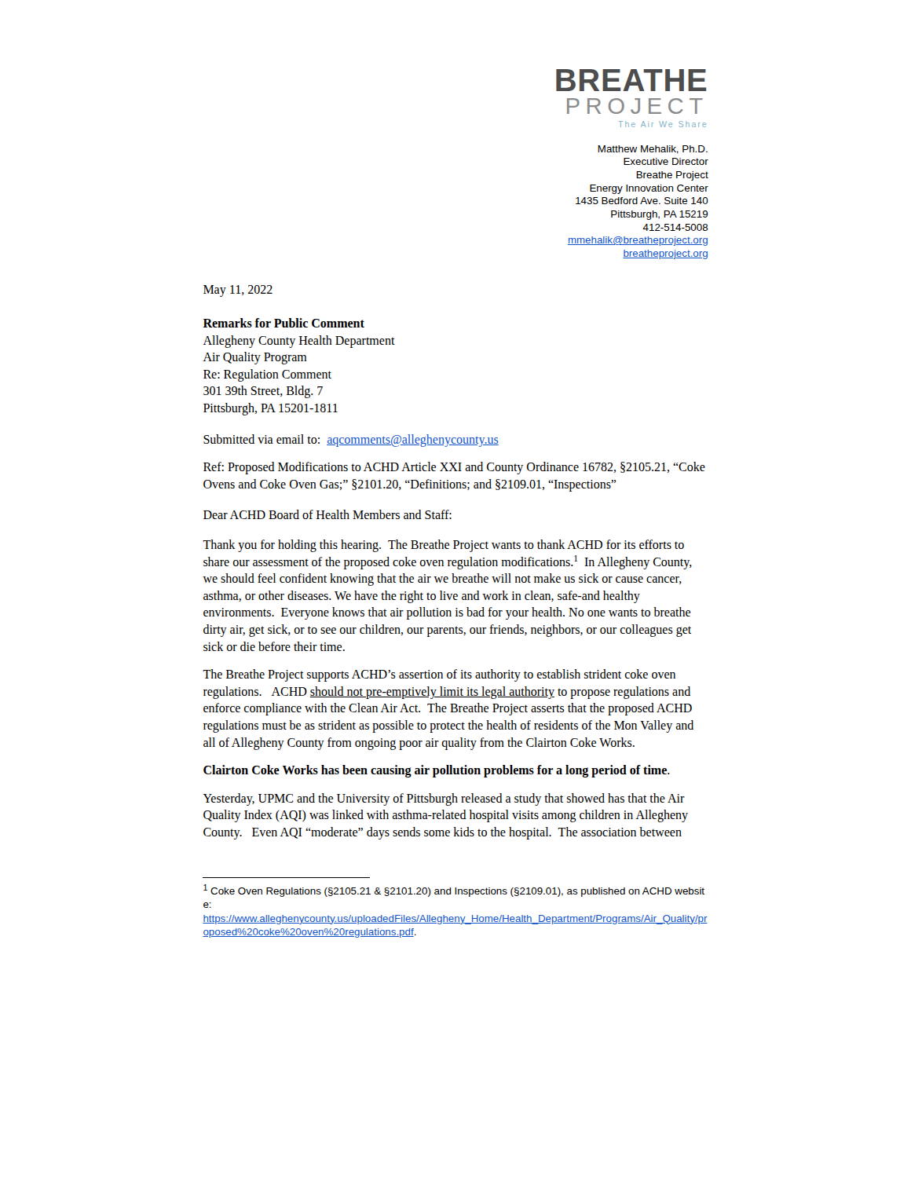BREATHE PROJECT The Air We Share
Matthew Mehalik, Ph.D.
Executive Director
Breathe Project
Energy Innovation Center
1435 Bedford Ave. Suite 140
Pittsburgh, PA 15219
412-514-5008
mmehalik@breatheproject.org
breatheproject.org
May 11, 2022
Remarks for Public Comment
Allegheny County Health Department
Air Quality Program
Re: Regulation Comment
301 39th Street, Bldg. 7
Pittsburgh, PA 15201-1811
Submitted via email to: aqcomments@alleghenycounty.us
Ref: Proposed Modifications to ACHD Article XXI and County Ordinance 16782, §2105.21, “Coke Ovens and Coke Oven Gas;” §2101.20, “Definitions; and §2109.01, “Inspections”
Dear ACHD Board of Health Members and Staff:
Thank you for holding this hearing. The Breathe Project wants to thank ACHD for its efforts to share our assessment of the proposed coke oven regulation modifications.1 In Allegheny County, we should feel confident knowing that the air we breathe will not make us sick or cause cancer, asthma, or other diseases. We have the right to live and work in clean, safe-and healthy environments. Everyone knows that air pollution is bad for your health. No one wants to breathe dirty air, get sick, or to see our children, our parents, our friends, neighbors, or our colleagues get sick or die before their time.
The Breathe Project supports ACHD’s assertion of its authority to establish strident coke oven regulations. ACHD should not pre-emptively limit its legal authority to propose regulations and enforce compliance with the Clean Air Act. The Breathe Project asserts that the proposed ACHD regulations must be as strident as possible to protect the health of residents of the Mon Valley and all of Allegheny County from ongoing poor air quality from the Clairton Coke Works.
Clairton Coke Works has been causing air pollution problems for a long period of time.
Yesterday, UPMC and the University of Pittsburgh released a study that showed has that the Air Quality Index (AQI) was linked with asthma-related hospital visits among children in Allegheny County. Even AQI “moderate” days sends some kids to the hospital. The association between
1 Coke Oven Regulations (§2105.21 & §2101.20) and Inspections (§2109.01), as published on ACHD website:
https://www.alleghenycounty.us/uploadedFiles/Allegheny_Home/Health_Department/Programs/Air_Quality/proposed%20coke%20oven%20regulations.pdf.